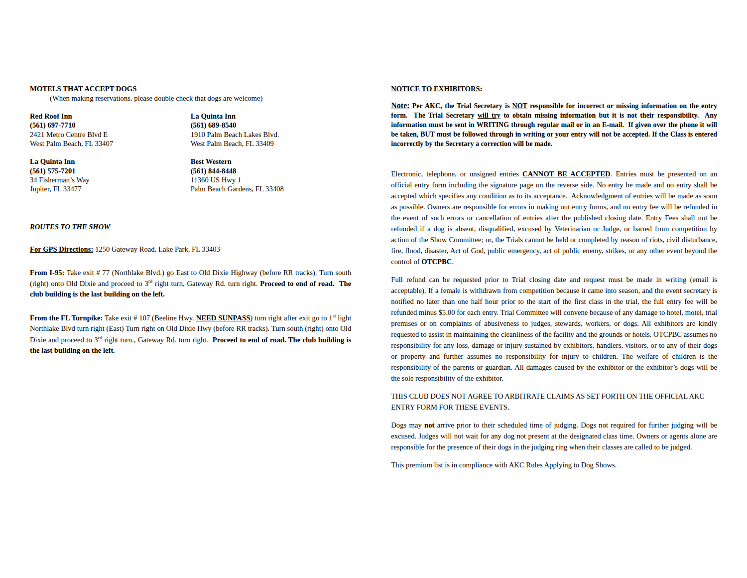MOTELS THAT ACCEPT DOGS
(When making reservations, please double check that dogs are welcome)
| Red Roof Inn (561) 697-7710 2421 Metro Centre Blvd E West Palm Beach, FL 33407 | La Quinta Inn (561) 689-8540 1910 Palm Beach Lakes Blvd. West Palm Beach, FL 33409 |
| La Quinta Inn (561) 575-7201 34 Fisherman’s Way Jupiter, FL 33477 | Best Western (561) 844-8448 11360 US Hwy 1 Palm Beach Gardens, FL 33408 |
ROUTES TO THE SHOW
For GPS Directions: 1250 Gateway Road, Lake Park, FL 33403
From I-95: Take exit # 77 (Northlake Blvd.) go East to Old Dixie Highway (before RR tracks). Turn south (right) onto Old Dixie and proceed to 3rd right turn, Gateway Rd. turn right. Proceed to end of road. The club building is the last building on the left.
From the FL Turnpike: Take exit # 107 (Beeline Hwy. NEED SUNPASS) turn right after exit go to 1st light Northlake Blvd turn right (East) Turn right on Old Dixie Hwy (before RR tracks). Turn south (right) onto Old Dixie and proceed to 3rd right turn., Gateway Rd. turn right. Proceed to end of road. The club building is the last building on the left.
NOTICE TO EXHIBITORS:
Note: Per AKC, the Trial Secretary is NOT responsible for incorrect or missing information on the entry form. The Trial Secretary will try to obtain missing information but it is not their responsibility. Any information must be sent in WRITING through regular mail or in an E-mail. If given over the phone it will be taken, BUT must be followed through in writing or your entry will not be accepted. If the Class is entered incorrectly by the Secretary a correction will be made.
Electronic, telephone, or unsigned entries CANNOT BE ACCEPTED. Entries must be presented on an official entry form including the signature page on the reverse side. No entry be made and no entry shall be accepted which specifies any condition as to its acceptance. Acknowledgment of entries will be made as soon as possible. Owners are responsible for errors in making out entry forms, and no entry fee will be refunded in the event of such errors or cancellation of entries after the published closing date. Entry Fees shall not be refunded if a dog is absent, disqualified, excused by Veterinarian or Judge, or barred from competition by action of the Show Committee; or, the Trials cannot be held or completed by reason of riots, civil disturbance, fire, flood, disaster, Act of God, public emergency, act of public enemy, strikes, or any other event beyond the control of OTCPBC.
Full refund can be requested prior to Trial closing date and request must be made in writing (email is acceptable). If a female is withdrawn from competition because it came into season, and the event secretary is notified no later than one half hour prior to the start of the first class in the trial, the full entry fee will be refunded minus $5.00 for each entry. Trial Committee will convene because of any damage to hotel, motel, trial premises or on complaints of abusiveness to judges, stewards, workers, or dogs. All exhibitors are kindly requested to assist in maintaining the cleanliness of the facility and the grounds or hotels. OTCPBC assumes no responsibility for any loss, damage or injury sustained by exhibitors, handlers, visitors, or to any of their dogs or property and further assumes no responsibility for injury to children. The welfare of children is the responsibility of the parents or guardian. All damages caused by the exhibitor or the exhibitor’s dogs will be the sole responsibility of the exhibitor.
THIS CLUB DOES NOT AGREE TO ARBITRATE CLAIMS AS SET FORTH ON THE OFFICIAL AKC ENTRY FORM FOR THESE EVENTS.
Dogs may not arrive prior to their scheduled time of judging. Dogs not required for further judging will be excused. Judges will not wait for any dog not present at the designated class time. Owners or agents alone are responsible for the presence of their dogs in the judging ring when their classes are called to be judged.
This premium list is in compliance with AKC Rules Applying to Dog Shows.